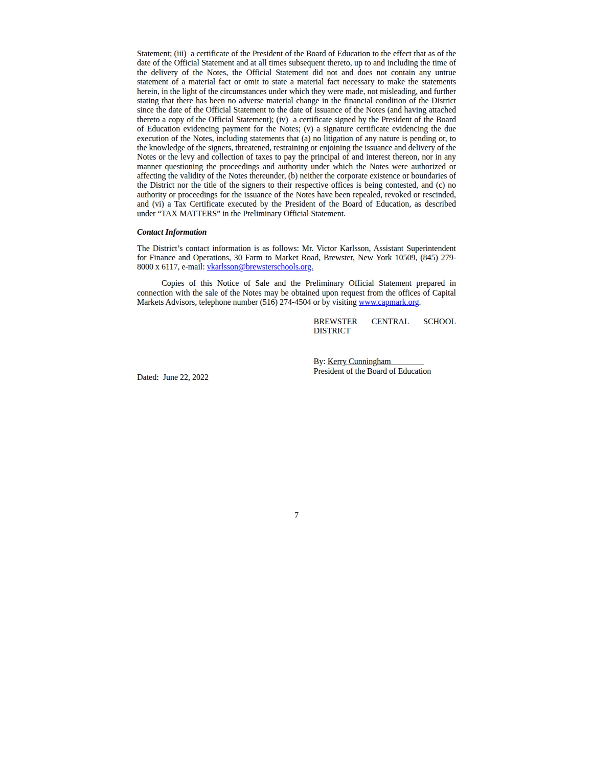Statement; (iii) a certificate of the President of the Board of Education to the effect that as of the date of the Official Statement and at all times subsequent thereto, up to and including the time of the delivery of the Notes, the Official Statement did not and does not contain any untrue statement of a material fact or omit to state a material fact necessary to make the statements herein, in the light of the circumstances under which they were made, not misleading, and further stating that there has been no adverse material change in the financial condition of the District since the date of the Official Statement to the date of issuance of the Notes (and having attached thereto a copy of the Official Statement); (iv) a certificate signed by the President of the Board of Education evidencing payment for the Notes; (v) a signature certificate evidencing the due execution of the Notes, including statements that (a) no litigation of any nature is pending or, to the knowledge of the signers, threatened, restraining or enjoining the issuance and delivery of the Notes or the levy and collection of taxes to pay the principal of and interest thereon, nor in any manner questioning the proceedings and authority under which the Notes were authorized or affecting the validity of the Notes thereunder, (b) neither the corporate existence or boundaries of the District nor the title of the signers to their respective offices is being contested, and (c) no authority or proceedings for the issuance of the Notes have been repealed, revoked or rescinded, and (vi) a Tax Certificate executed by the President of the Board of Education, as described under “TAX MATTERS” in the Preliminary Official Statement.
Contact Information
The District’s contact information is as follows: Mr. Victor Karlsson, Assistant Superintendent for Finance and Operations, 30 Farm to Market Road, Brewster, New York 10509, (845) 279-8000 x 6117, e-mail: vkarlsson@brewsterschools.org.
Copies of this Notice of Sale and the Preliminary Official Statement prepared in connection with the sale of the Notes may be obtained upon request from the offices of Capital Markets Advisors, telephone number (516) 274-4504 or by visiting www.capmark.org.
BREWSTER CENTRAL SCHOOL DISTRICT
By: Kerry Cunningham________
President of the Board of Education
Dated: June 22, 2022
7